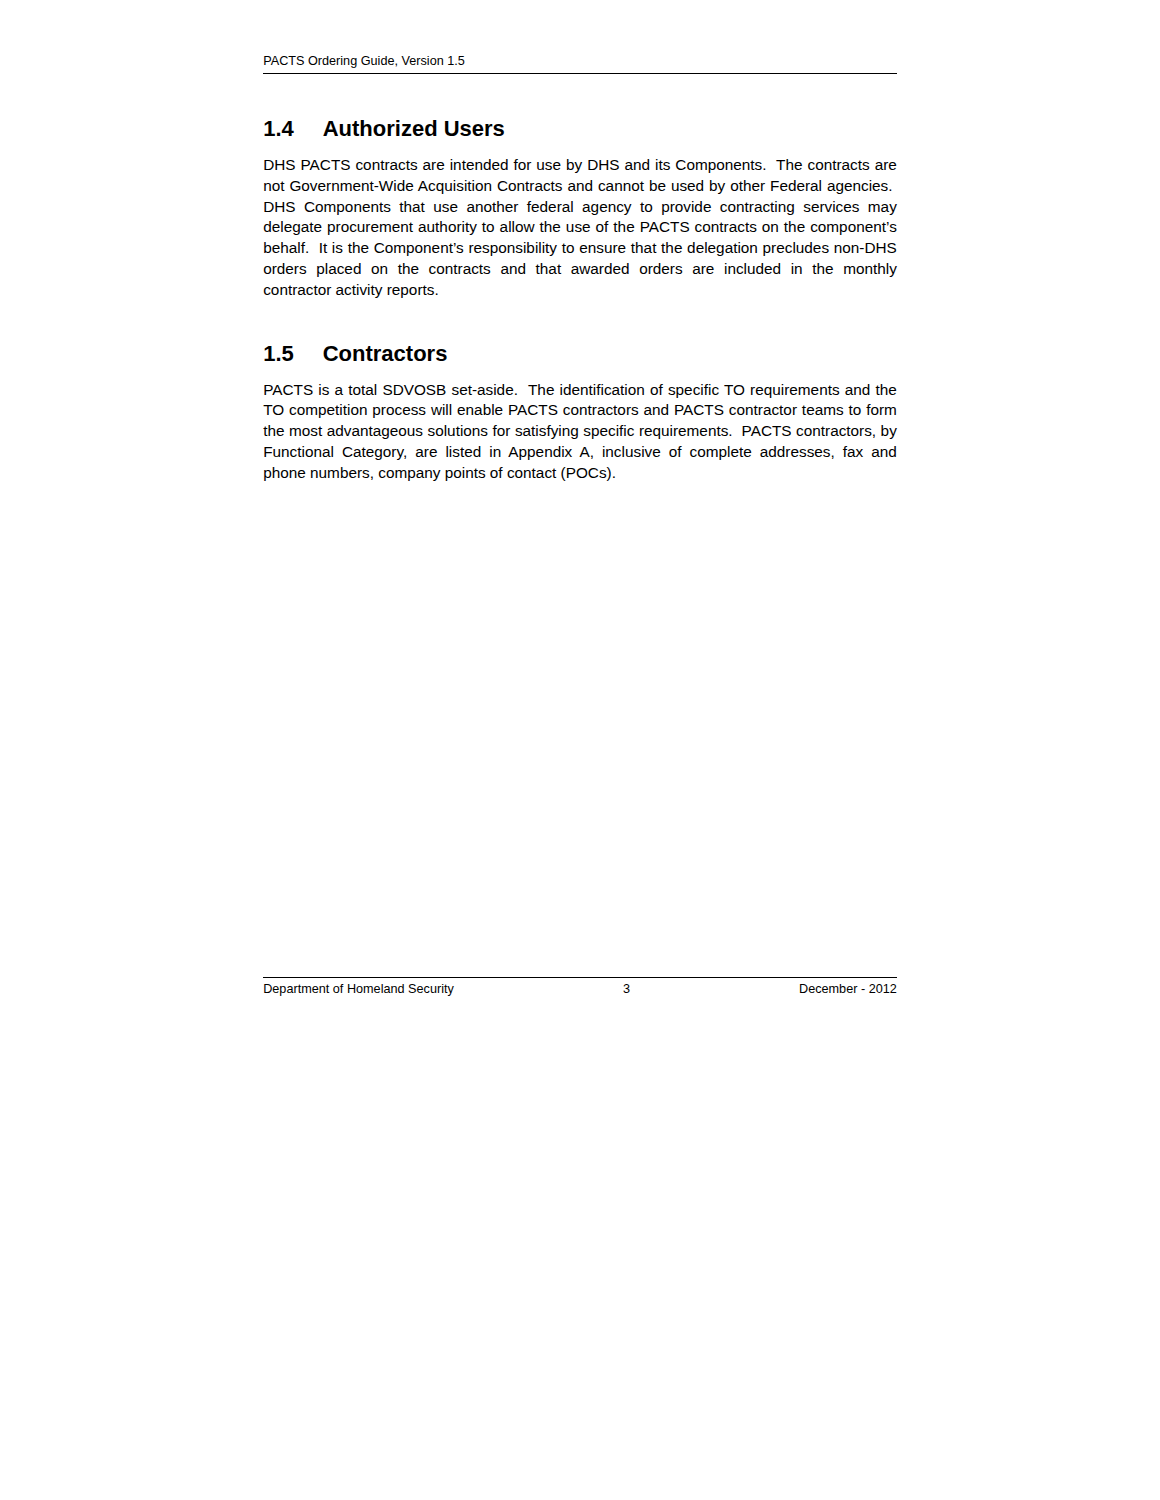PACTS Ordering Guide, Version 1.5
1.4 Authorized Users
DHS PACTS contracts are intended for use by DHS and its Components. The contracts are not Government-Wide Acquisition Contracts and cannot be used by other Federal agencies. DHS Components that use another federal agency to provide contracting services may delegate procurement authority to allow the use of the PACTS contracts on the component’s behalf. It is the Component’s responsibility to ensure that the delegation precludes non-DHS orders placed on the contracts and that awarded orders are included in the monthly contractor activity reports.
1.5 Contractors
PACTS is a total SDVOSB set-aside. The identification of specific TO requirements and the TO competition process will enable PACTS contractors and PACTS contractor teams to form the most advantageous solutions for satisfying specific requirements. PACTS contractors, by Functional Category, are listed in Appendix A, inclusive of complete addresses, fax and phone numbers, company points of contact (POCs).
Department of Homeland Security
3
December - 2012